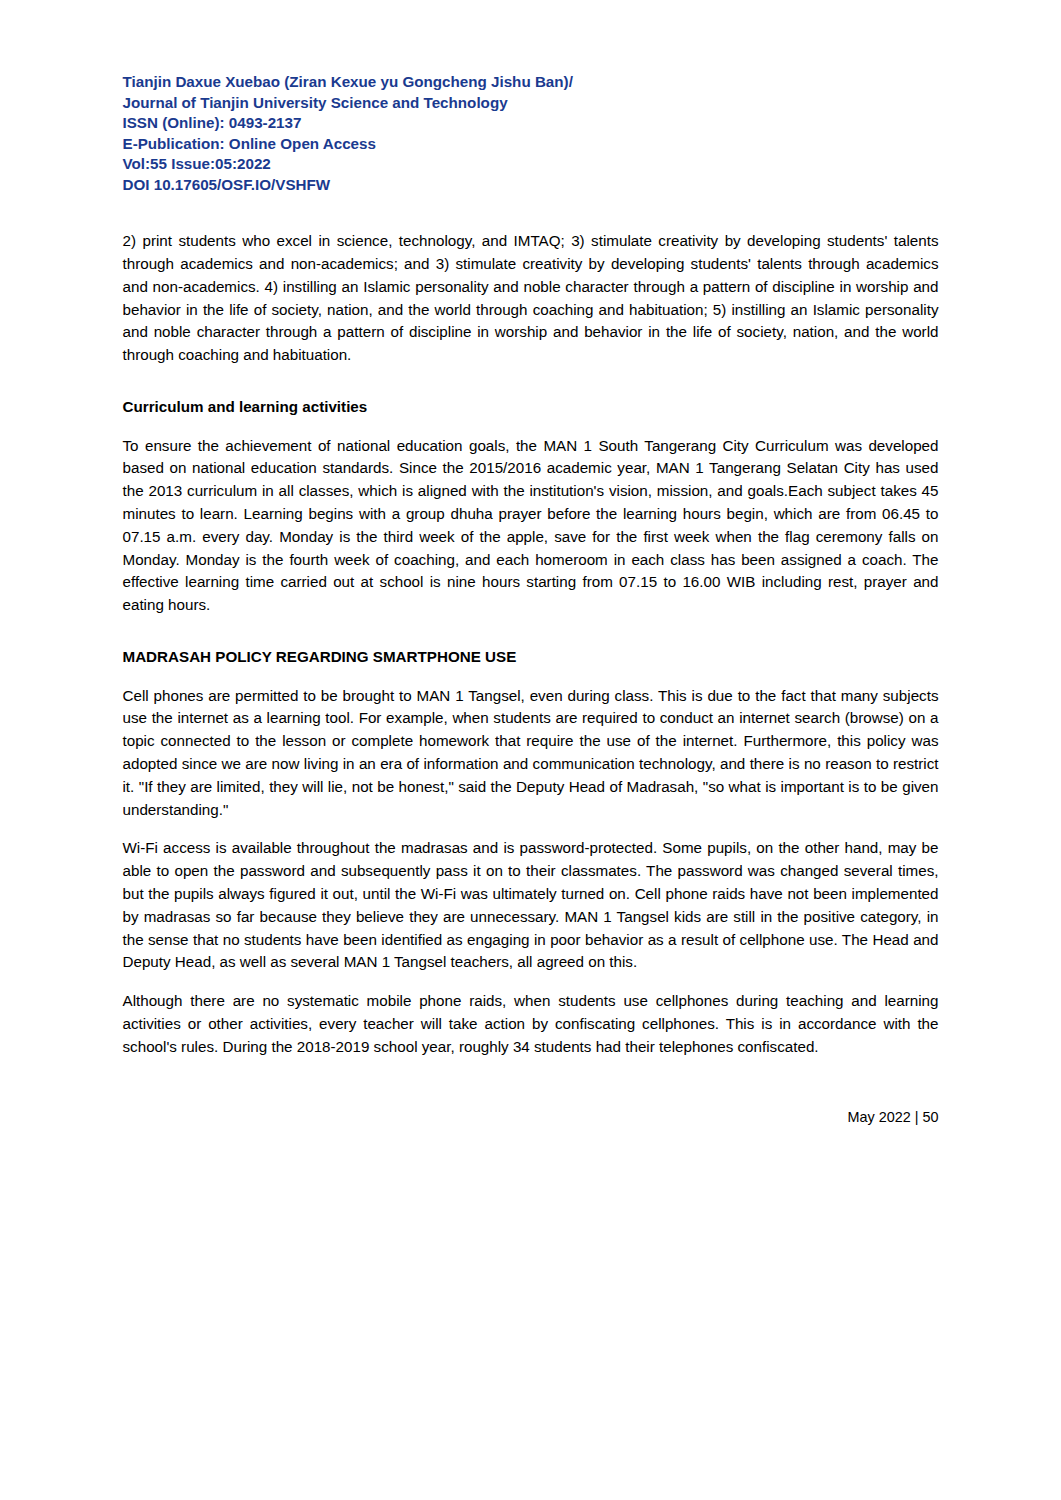Tianjin Daxue Xuebao (Ziran Kexue yu Gongcheng Jishu Ban)/
Journal of Tianjin University Science and Technology
ISSN (Online): 0493-2137
E-Publication: Online Open Access
Vol:55 Issue:05:2022
DOI 10.17605/OSF.IO/VSHFW
2) print students who excel in science, technology, and IMTAQ; 3) stimulate creativity by developing students' talents through academics and non-academics; and 3) stimulate creativity by developing students' talents through academics and non-academics. 4) instilling an Islamic personality and noble character through a pattern of discipline in worship and behavior in the life of society, nation, and the world through coaching and habituation; 5) instilling an Islamic personality and noble character through a pattern of discipline in worship and behavior in the life of society, nation, and the world through coaching and habituation.
Curriculum and learning activities
To ensure the achievement of national education goals, the MAN 1 South Tangerang City Curriculum was developed based on national education standards. Since the 2015/2016 academic year, MAN 1 Tangerang Selatan City has used the 2013 curriculum in all classes, which is aligned with the institution's vision, mission, and goals.Each subject takes 45 minutes to learn. Learning begins with a group dhuha prayer before the learning hours begin, which are from 06.45 to 07.15 a.m. every day. Monday is the third week of the apple, save for the first week when the flag ceremony falls on Monday. Monday is the fourth week of coaching, and each homeroom in each class has been assigned a coach. The effective learning time carried out at school is nine hours starting from 07.15 to 16.00 WIB including rest, prayer and eating hours.
Madrasah policy regarding smartphone use
Cell phones are permitted to be brought to MAN 1 Tangsel, even during class. This is due to the fact that many subjects use the internet as a learning tool. For example, when students are required to conduct an internet search (browse) on a topic connected to the lesson or complete homework that require the use of the internet. Furthermore, this policy was adopted since we are now living in an era of information and communication technology, and there is no reason to restrict it. "If they are limited, they will lie, not be honest," said the Deputy Head of Madrasah, "so what is important is to be given understanding."
Wi-Fi access is available throughout the madrasas and is password-protected. Some pupils, on the other hand, may be able to open the password and subsequently pass it on to their classmates. The password was changed several times, but the pupils always figured it out, until the Wi-Fi was ultimately turned on. Cell phone raids have not been implemented by madrasas so far because they believe they are unnecessary. MAN 1 Tangsel kids are still in the positive category, in the sense that no students have been identified as engaging in poor behavior as a result of cellphone use. The Head and Deputy Head, as well as several MAN 1 Tangsel teachers, all agreed on this.
Although there are no systematic mobile phone raids, when students use cellphones during teaching and learning activities or other activities, every teacher will take action by confiscating cellphones. This is in accordance with the school's rules. During the 2018-2019 school year, roughly 34 students had their telephones confiscated.
May 2022 | 50